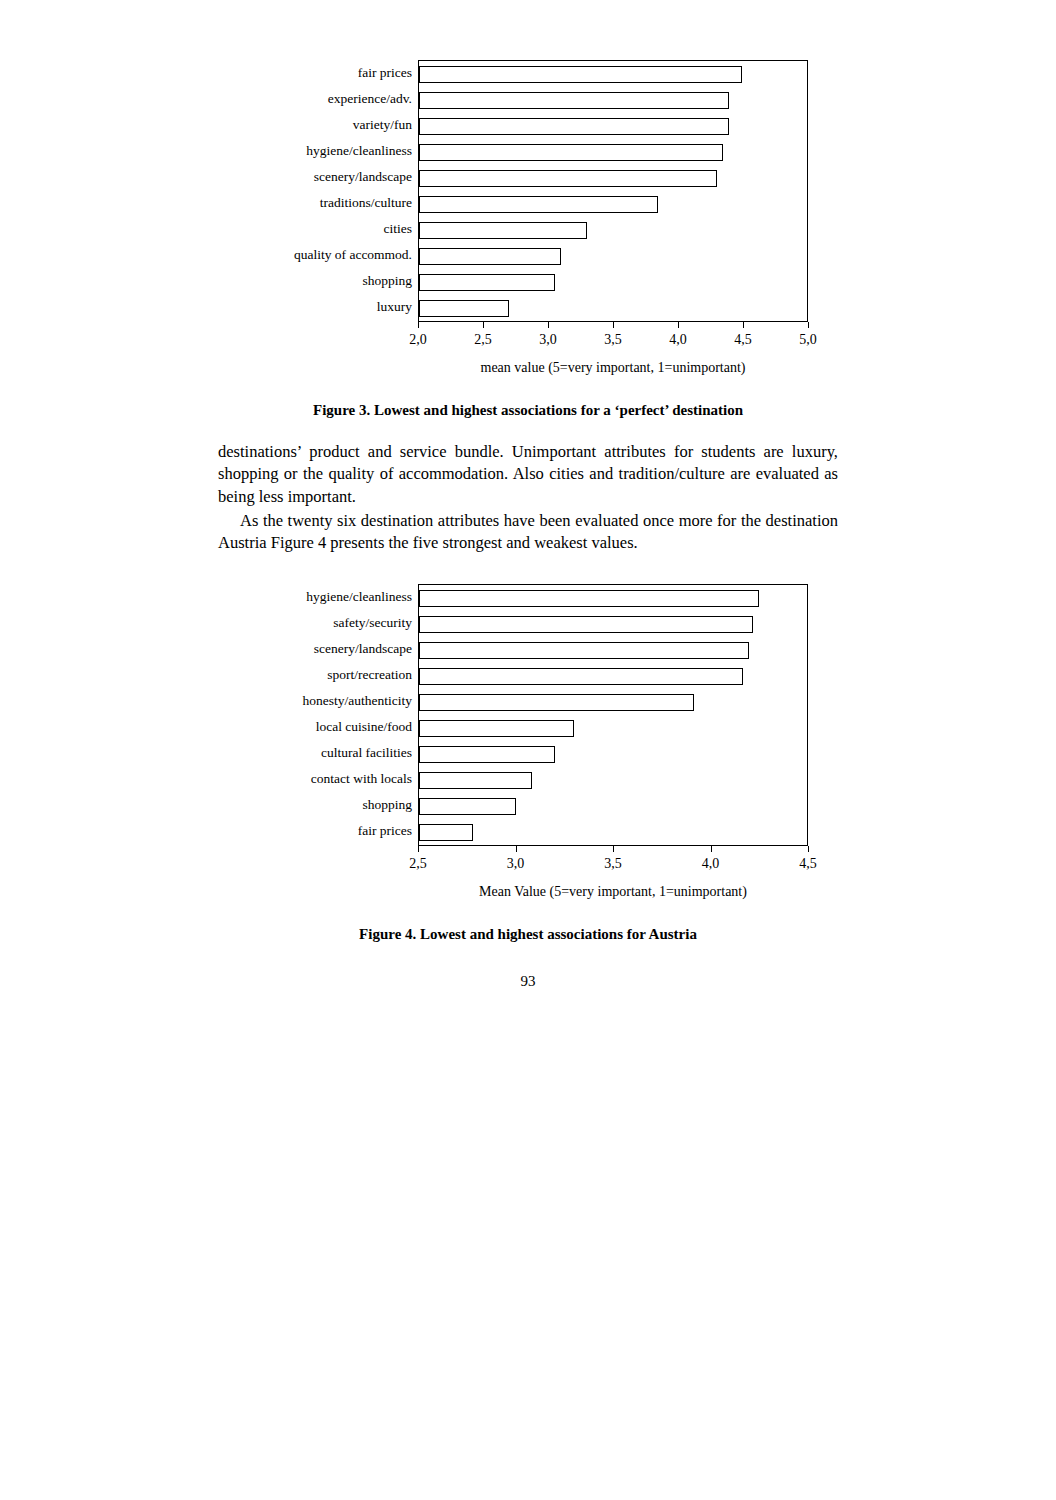fair prices
experience/adv.
variety/fun
hygiene/cleanliness
scenery/landscape
traditions/culture
cities
quality of accommod.
shopping
luxury
2,0 2,5 3,0 3,5 4,0 4,5 5,0
mean value (5=very important, 1=unimportant)
Figure 3. Lowest and highest associations for a ‘perfect’ destination
destinations’ product and service bundle. Unimportant attributes for students are luxury, shopping or the quality of accommodation. Also cities and tradition/culture are evaluated as being less important.
As the twenty six destination attributes have been evaluated once more for the destination Austria Figure 4 presents the five strongest and weakest values.
hygiene/cleanliness
safety/security
scenery/landscape
sport/recreation
honesty/authenticity
local cuisine/food
cultural facilities
contact with locals
shopping
fair prices
2,5 3,0 3,5 4,0 4,5
Mean Value (5=very important, 1=unimportant)
Figure 4. Lowest and highest associations for Austria
93